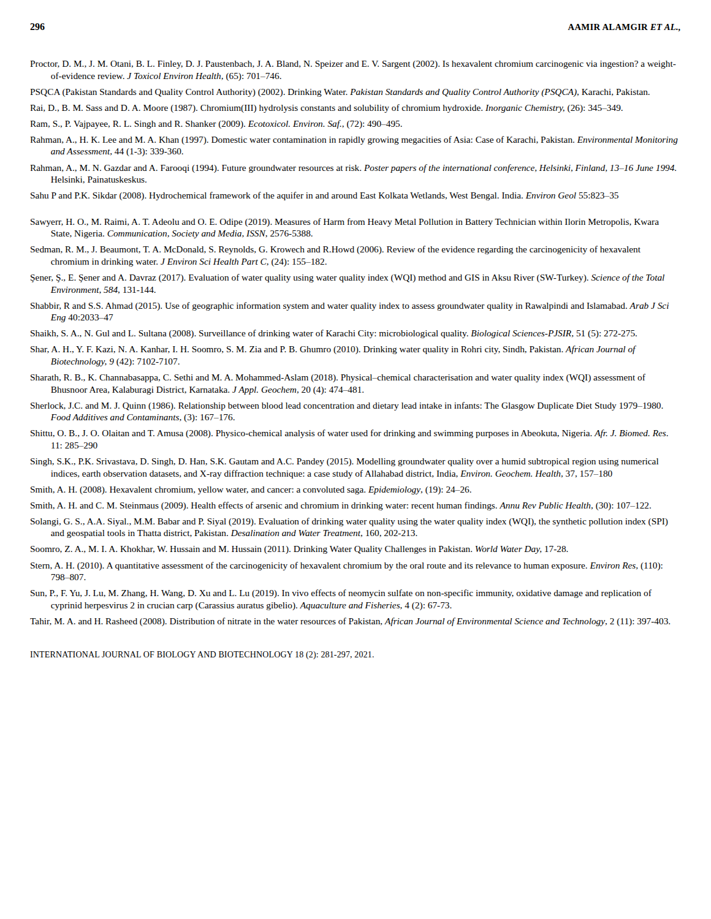296 AAMIR ALAMGIR ET AL.,
Proctor, D. M., J. M. Otani, B. L. Finley, D. J. Paustenbach, J. A. Bland, N. Speizer and E. V. Sargent (2002). Is hexavalent chromium carcinogenic via ingestion? a weight-of-evidence review. J Toxicol Environ Health, (65): 701–746.
PSQCA (Pakistan Standards and Quality Control Authority) (2002). Drinking Water. Pakistan Standards and Quality Control Authority (PSQCA), Karachi, Pakistan.
Rai, D., B. M. Sass and D. A. Moore (1987). Chromium(III) hydrolysis constants and solubility of chromium hydroxide. Inorganic Chemistry, (26): 345–349.
Ram, S., P. Vajpayee, R. L. Singh and R. Shanker (2009). Ecotoxicol. Environ. Saf., (72): 490–495.
Rahman, A., H. K. Lee and M. A. Khan (1997). Domestic water contamination in rapidly growing megacities of Asia: Case of Karachi, Pakistan. Environmental Monitoring and Assessment, 44 (1-3): 339-360.
Rahman, A., M. N. Gazdar and A. Farooqi (1994). Future groundwater resources at risk. Poster papers of the international conference, Helsinki, Finland, 13–16 June 1994. Helsinki, Painatuskeskus.
Sahu P and P.K. Sikdar (2008). Hydrochemical framework of the aquifer in and around East Kolkata Wetlands, West Bengal. India. Environ Geol 55:823–35
Sawyerr, H. O., M. Raimi, A. T. Adeolu and O. E. Odipe (2019). Measures of Harm from Heavy Metal Pollution in Battery Technician within Ilorin Metropolis, Kwara State, Nigeria. Communication, Society and Media, ISSN, 2576-5388.
Sedman, R. M., J. Beaumont, T. A. McDonald, S. Reynolds, G. Krowech and R.Howd (2006). Review of the evidence regarding the carcinogenicity of hexavalent chromium in drinking water. J Environ Sci Health Part C, (24): 155–182.
Şener, Ş., E. Şener and A. Davraz (2017). Evaluation of water quality using water quality index (WQI) method and GIS in Aksu River (SW-Turkey). Science of the Total Environment, 584, 131-144.
Shabbir, R and S.S. Ahmad (2015). Use of geographic information system and water quality index to assess groundwater quality in Rawalpindi and Islamabad. Arab J Sci Eng 40:2033–47
Shaikh, S. A., N. Gul and L. Sultana (2008). Surveillance of drinking water of Karachi City: microbiological quality. Biological Sciences-PJSIR, 51 (5): 272-275.
Shar, A. H., Y. F. Kazi, N. A. Kanhar, I. H. Soomro, S. M. Zia and P. B. Ghumro (2010). Drinking water quality in Rohri city, Sindh, Pakistan. African Journal of Biotechnology, 9 (42): 7102-7107.
Sharath, R. B., K. Channabasappa, C. Sethi and M. A. Mohammed-Aslam (2018). Physical–chemical characterisation and water quality index (WQI) assessment of Bhusnoor Area, Kalaburagi District, Karnataka. J Appl. Geochem, 20 (4): 474–481.
Sherlock, J.C. and M. J. Quinn (1986). Relationship between blood lead concentration and dietary lead intake in infants: The Glasgow Duplicate Diet Study 1979–1980. Food Additives and Contaminants, (3): 167–176.
Shittu, O. B., J. O. Olaitan and T. Amusa (2008). Physico-chemical analysis of water used for drinking and swimming purposes in Abeokuta, Nigeria. Afr. J. Biomed. Res. 11: 285–290
Singh, S.K., P.K. Srivastava, D. Singh, D. Han, S.K. Gautam and A.C. Pandey (2015). Modelling groundwater quality over a humid subtropical region using numerical indices, earth observation datasets, and X-ray diffraction technique: a case study of Allahabad district, India, Environ. Geochem. Health, 37, 157–180
Smith, A. H. (2008). Hexavalent chromium, yellow water, and cancer: a convoluted saga. Epidemiology, (19): 24–26.
Smith, A. H. and C. M. Steinmaus (2009). Health effects of arsenic and chromium in drinking water: recent human findings. Annu Rev Public Health, (30): 107–122.
Solangi, G. S., A.A. Siyal., M.M. Babar and P. Siyal (2019). Evaluation of drinking water quality using the water quality index (WQI), the synthetic pollution index (SPI) and geospatial tools in Thatta district, Pakistan. Desalination and Water Treatment, 160, 202-213.
Soomro, Z. A., M. I. A. Khokhar, W. Hussain and M. Hussain (2011). Drinking Water Quality Challenges in Pakistan. World Water Day, 17-28.
Stern, A. H. (2010). A quantitative assessment of the carcinogenicity of hexavalent chromium by the oral route and its relevance to human exposure. Environ Res, (110): 798–807.
Sun, P., F. Yu, J. Lu, M. Zhang, H. Wang, D. Xu and L. Lu (2019). In vivo effects of neomycin sulfate on non-specific immunity, oxidative damage and replication of cyprinid herpesvirus 2 in crucian carp (Carassius auratus gibelio). Aquaculture and Fisheries, 4 (2): 67-73.
Tahir, M. A. and H. Rasheed (2008). Distribution of nitrate in the water resources of Pakistan, African Journal of Environmental Science and Technology, 2 (11): 397-403.
INTERNATIONAL JOURNAL OF BIOLOGY AND BIOTECHNOLOGY 18 (2): 281-297, 2021.